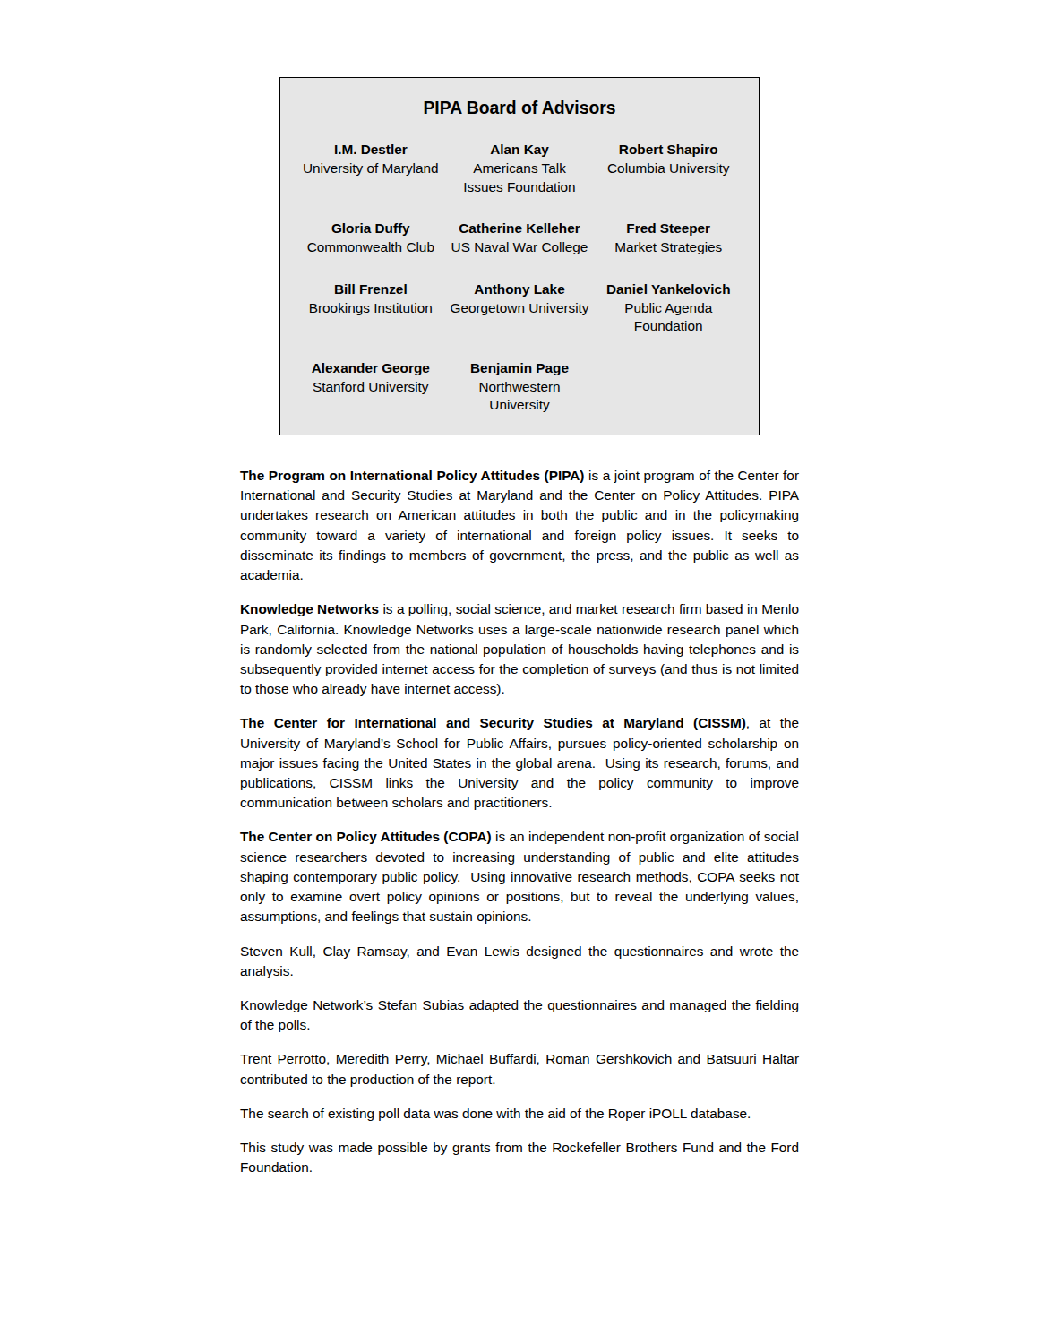PIPA Board of Advisors
| I.M. Destler University of Maryland | Alan Kay Americans Talk Issues Foundation | Robert Shapiro Columbia University |
| Gloria Duffy Commonwealth Club | Catherine Kelleher US Naval War College | Fred Steeper Market Strategies |
| Bill Frenzel Brookings Institution | Anthony Lake Georgetown University | Daniel Yankelovich Public Agenda Foundation |
| Alexander George Stanford University | Benjamin Page Northwestern University | |
The Program on International Policy Attitudes (PIPA) is a joint program of the Center for International and Security Studies at Maryland and the Center on Policy Attitudes. PIPA undertakes research on American attitudes in both the public and in the policymaking community toward a variety of international and foreign policy issues. It seeks to disseminate its findings to members of government, the press, and the public as well as academia.
Knowledge Networks is a polling, social science, and market research firm based in Menlo Park, California. Knowledge Networks uses a large-scale nationwide research panel which is randomly selected from the national population of households having telephones and is subsequently provided internet access for the completion of surveys (and thus is not limited to those who already have internet access).
The Center for International and Security Studies at Maryland (CISSM), at the University of Maryland’s School for Public Affairs, pursues policy-oriented scholarship on major issues facing the United States in the global arena. Using its research, forums, and publications, CISSM links the University and the policy community to improve communication between scholars and practitioners.
The Center on Policy Attitudes (COPA) is an independent non-profit organization of social science researchers devoted to increasing understanding of public and elite attitudes shaping contemporary public policy. Using innovative research methods, COPA seeks not only to examine overt policy opinions or positions, but to reveal the underlying values, assumptions, and feelings that sustain opinions.
Steven Kull, Clay Ramsay, and Evan Lewis designed the questionnaires and wrote the analysis.
Knowledge Network’s Stefan Subias adapted the questionnaires and managed the fielding of the polls.
Trent Perrotto, Meredith Perry, Michael Buffardi, Roman Gershkovich and Batsuuri Haltar contributed to the production of the report.
The search of existing poll data was done with the aid of the Roper iPOLL database.
This study was made possible by grants from the Rockefeller Brothers Fund and the Ford Foundation.